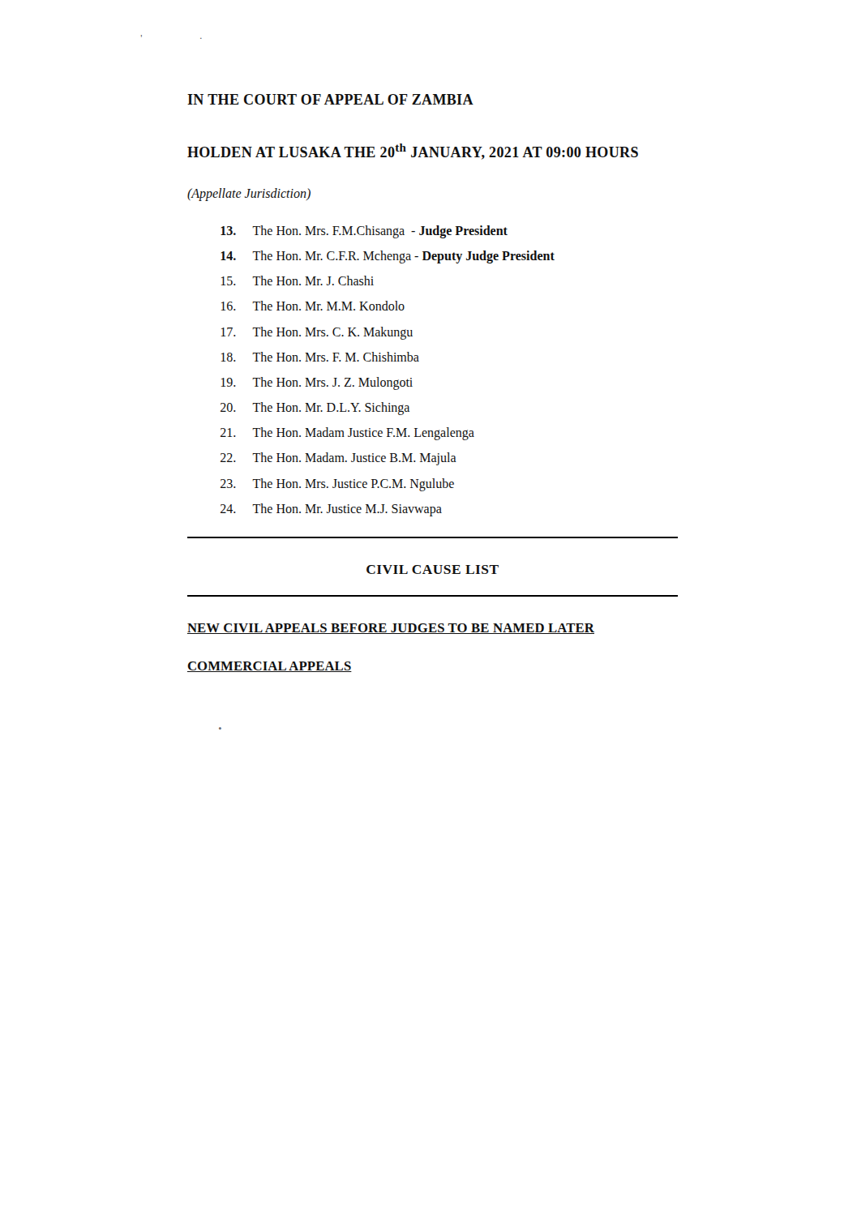' ·
IN THE COURT OF APPEAL OF ZAMBIA
HOLDEN AT LUSAKA THE 20th JANUARY, 2021 AT 09:00 HOURS
(Appellate Jurisdiction)
13. The Hon. Mrs. F.M.Chisanga - Judge President
14. The Hon. Mr. C.F.R. Mchenga - Deputy Judge President
15. The Hon. Mr. J. Chashi
16. The Hon. Mr. M.M. Kondolo
17. The Hon. Mrs. C. K. Makungu
18. The Hon. Mrs. F. M. Chishimba
19. The Hon. Mrs. J. Z. Mulongoti
20. The Hon. Mr. D.L.Y. Sichinga
21. The Hon. Madam Justice F.M. Lengalenga
22. The Hon. Madam. Justice B.M. Majula
23. The Hon. Mrs. Justice P.C.M. Ngulube
24. The Hon. Mr. Justice M.J. Siavwapa
CIVIL CAUSE LIST
NEW CIVIL APPEALS BEFORE JUDGES TO BE NAMED LATER
COMMERCIAL APPEALS
•